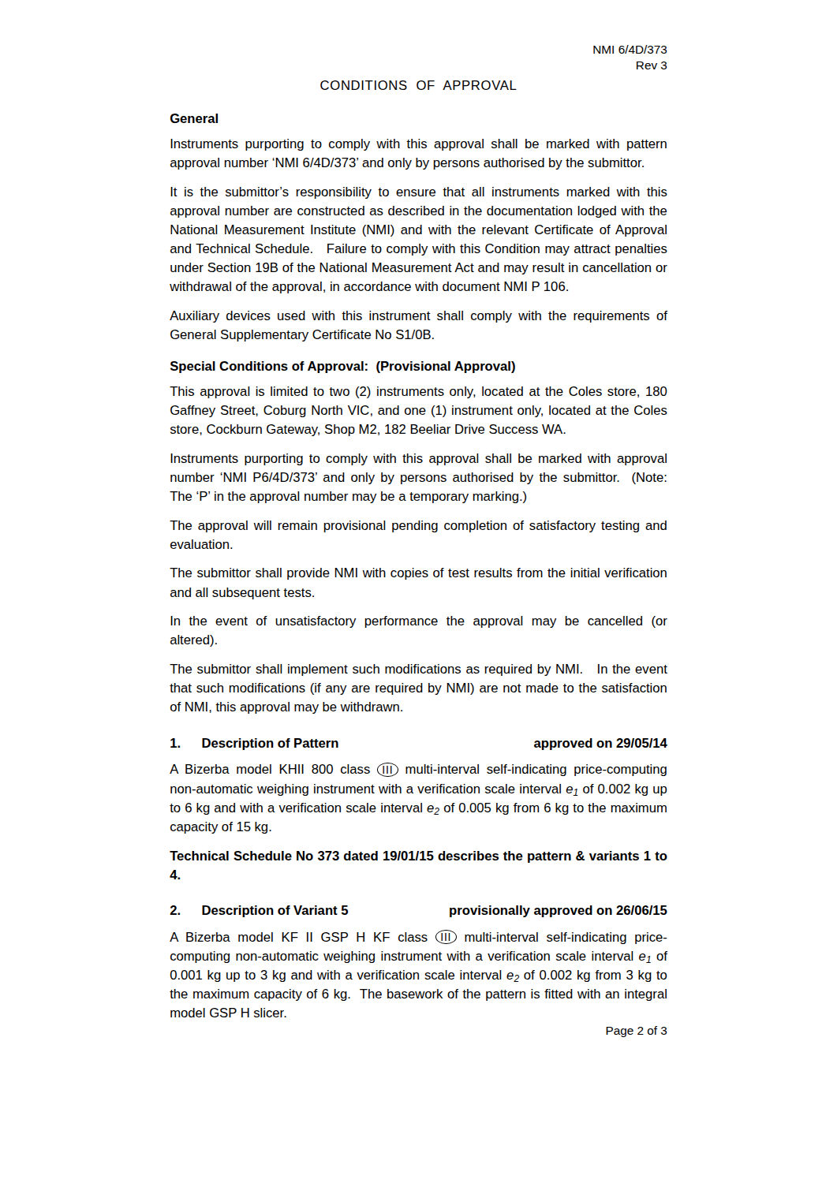NMI 6/4D/373
Rev 3
CONDITIONS OF APPROVAL
General
Instruments purporting to comply with this approval shall be marked with pattern approval number ‘NMI 6/4D/373’ and only by persons authorised by the submittor.
It is the submittor’s responsibility to ensure that all instruments marked with this approval number are constructed as described in the documentation lodged with the National Measurement Institute (NMI) and with the relevant Certificate of Approval and Technical Schedule. Failure to comply with this Condition may attract penalties under Section 19B of the National Measurement Act and may result in cancellation or withdrawal of the approval, in accordance with document NMI P 106.
Auxiliary devices used with this instrument shall comply with the requirements of General Supplementary Certificate No S1/0B.
Special Conditions of Approval: (Provisional Approval)
This approval is limited to two (2) instruments only, located at the Coles store, 180 Gaffney Street, Coburg North VIC, and one (1) instrument only, located at the Coles store, Cockburn Gateway, Shop M2, 182 Beeliar Drive Success WA.
Instruments purporting to comply with this approval shall be marked with approval number ‘NMI P6/4D/373’ and only by persons authorised by the submittor. (Note: The ‘P’ in the approval number may be a temporary marking.)
The approval will remain provisional pending completion of satisfactory testing and evaluation.
The submittor shall provide NMI with copies of test results from the initial verification and all subsequent tests.
In the event of unsatisfactory performance the approval may be cancelled (or altered).
The submittor shall implement such modifications as required by NMI. In the event that such modifications (if any are required by NMI) are not made to the satisfaction of NMI, this approval may be withdrawn.
1. Description of Pattern approved on 29/05/14
A Bizerba model KHII 800 class III multi-interval self-indicating price-computing non-automatic weighing instrument with a verification scale interval e1 of 0.002 kg up to 6 kg and with a verification scale interval e2 of 0.005 kg from 6 kg to the maximum capacity of 15 kg.
Technical Schedule No 373 dated 19/01/15 describes the pattern & variants 1 to 4.
2. Description of Variant 5 provisionally approved on 26/06/15
A Bizerba model KF II GSP H KF class III multi-interval self-indicating price-computing non-automatic weighing instrument with a verification scale interval e1 of 0.001 kg up to 3 kg and with a verification scale interval e2 of 0.002 kg from 3 kg to the maximum capacity of 6 kg. The basework of the pattern is fitted with an integral model GSP H slicer.
Page 2 of 3